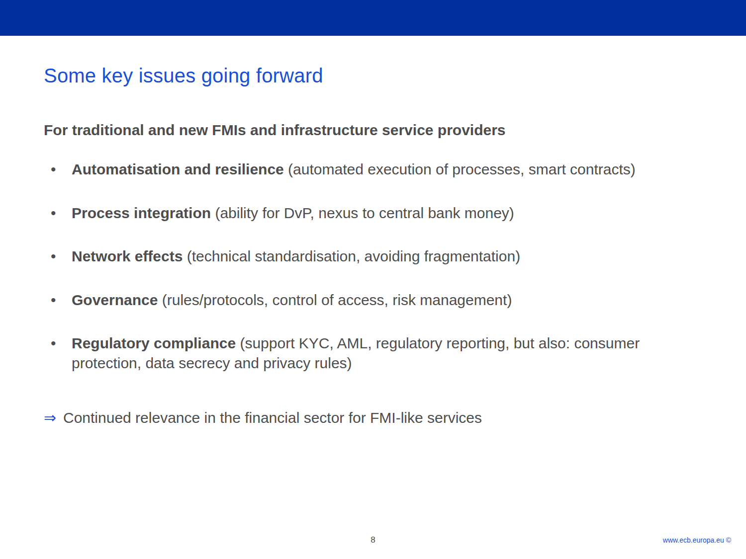Some key issues going forward
For traditional and new FMIs and infrastructure service providers
Automatisation and resilience (automated execution of processes, smart contracts)
Process integration (ability for DvP, nexus to central bank money)
Network effects (technical standardisation, avoiding fragmentation)
Governance (rules/protocols, control of access, risk management)
Regulatory compliance (support KYC, AML, regulatory reporting, but also: consumer protection, data secrecy and privacy rules)
⇒Continued relevance in the financial sector for FMI-like services
8
www.ecb.europa.eu ©